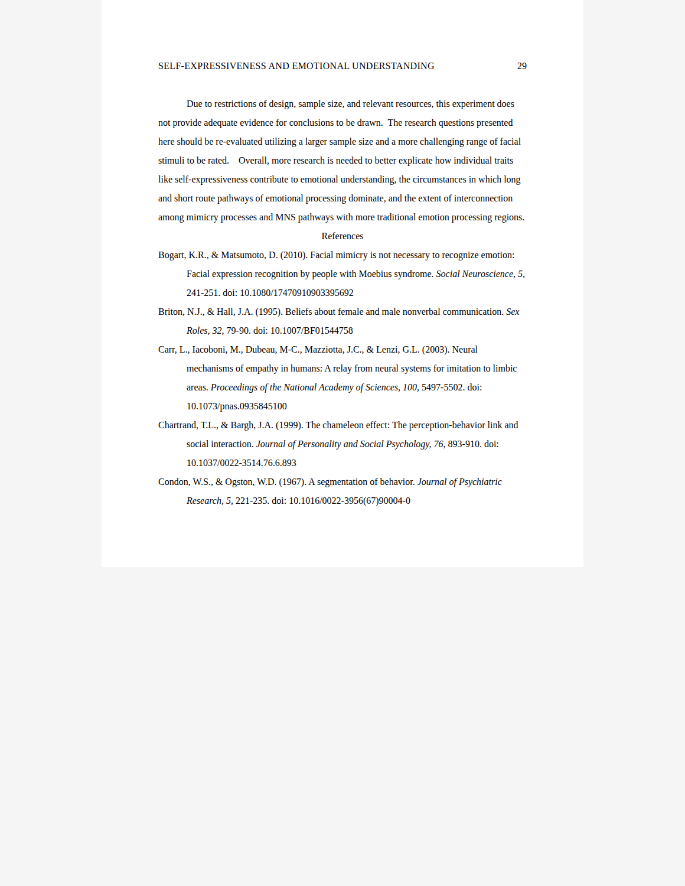Self-Expressiveness and Emotional Understanding 29
Due to restrictions of design, sample size, and relevant resources, this experiment does not provide adequate evidence for conclusions to be drawn. The research questions presented here should be re-evaluated utilizing a larger sample size and a more challenging range of facial stimuli to be rated. Overall, more research is needed to better explicate how individual traits like self-expressiveness contribute to emotional understanding, the circumstances in which long and short route pathways of emotional processing dominate, and the extent of interconnection among mimicry processes and MNS pathways with more traditional emotion processing regions.
References
Bogart, K.R., & Matsumoto, D. (2010). Facial mimicry is not necessary to recognize emotion: Facial expression recognition by people with Moebius syndrome. Social Neuroscience, 5, 241-251. doi: 10.1080/17470910903395692
Briton, N.J., & Hall, J.A. (1995). Beliefs about female and male nonverbal communication. Sex Roles, 32, 79-90. doi: 10.1007/BF01544758
Carr, L., Iacoboni, M., Dubeau, M-C., Mazziotta, J.C., & Lenzi, G.L. (2003). Neural mechanisms of empathy in humans: A relay from neural systems for imitation to limbic areas. Proceedings of the National Academy of Sciences, 100, 5497-5502. doi: 10.1073/pnas.0935845100
Chartrand, T.L., & Bargh, J.A. (1999). The chameleon effect: The perception-behavior link and social interaction. Journal of Personality and Social Psychology, 76, 893-910. doi: 10.1037/0022-3514.76.6.893
Condon, W.S., & Ogston, W.D. (1967). A segmentation of behavior. Journal of Psychiatric Research, 5, 221-235. doi: 10.1016/0022-3956(67)90004-0